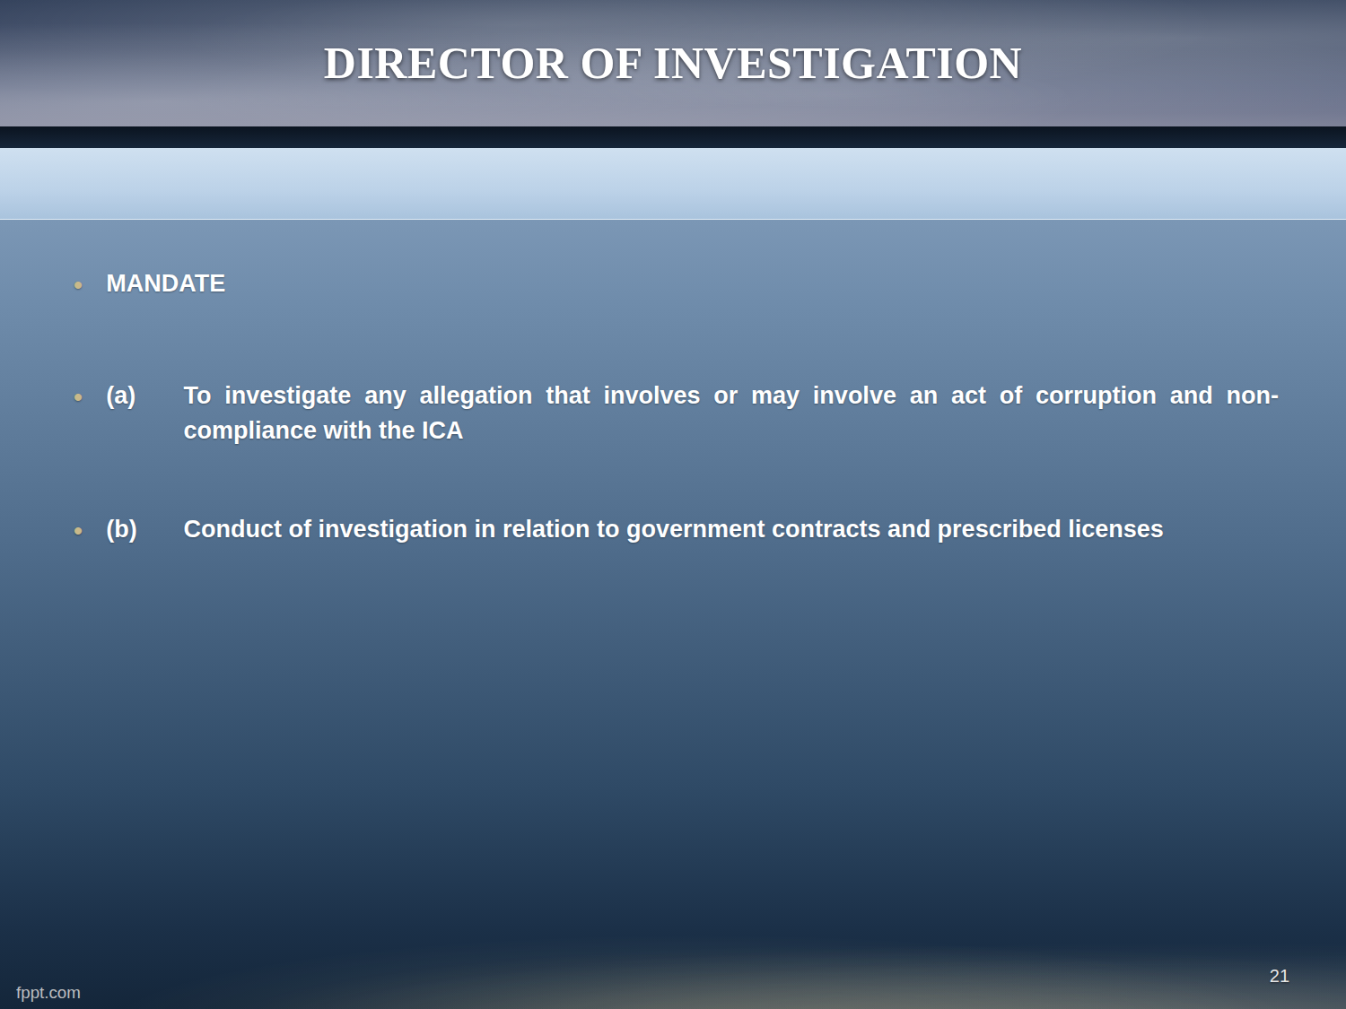DIRECTOR OF INVESTIGATION
MANDATE
(a) To investigate any allegation that involves or may involve an act of corruption and non-compliance with the ICA
(b) Conduct of investigation in relation to government contracts and prescribed licenses
21
fppt.com